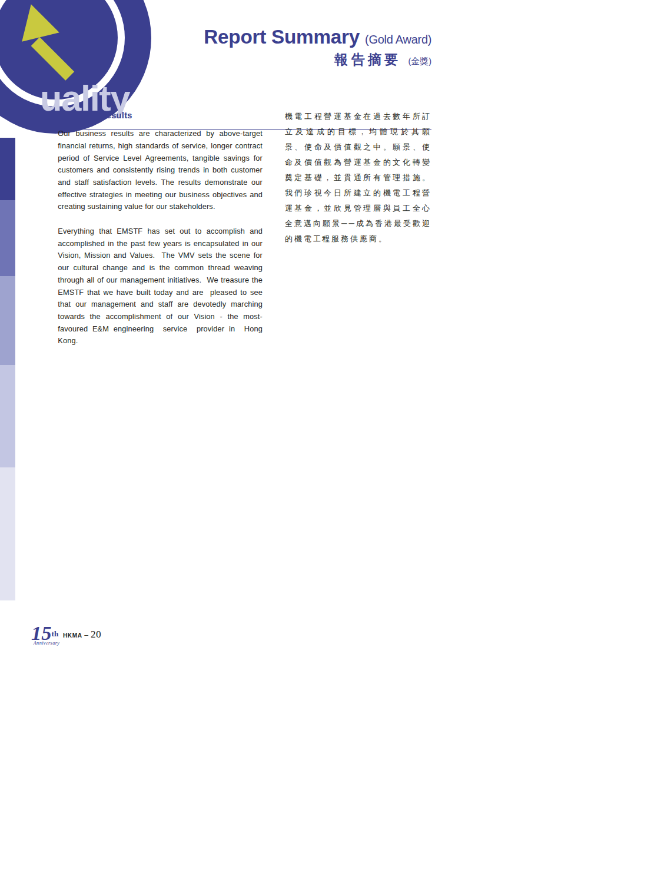Report Summary (Gold Award)
報告摘要 (金獎)
uality
Business Results
Our business results are characterized by above-target financial returns, high standards of service, longer contract period of Service Level Agreements, tangible savings for customers and consistently rising trends in both customer and staff satisfaction levels. The results demonstrate our effective strategies in meeting our business objectives and creating sustaining value for our stakeholders.
Everything that EMSTF has set out to accomplish and accomplished in the past few years is encapsulated in our Vision, Mission and Values. The VMV sets the scene for our cultural change and is the common thread weaving through all of our management initiatives. We treasure the EMSTF that we have built today and are pleased to see that our management and staff are devotedly marching towards the accomplishment of our Vision - the most-favoured E&M engineering service provider in Hong Kong.
機電工程營運基金在過去數年所訂立及達成的目標，均體現於其願景、使命及價值觀之中。願景、使命及價值觀為營運基金的文化轉變奠定基礎，並貫通所有管理措施。我們珍視今日所建立的機電工程營運基金，並欣見管理層與員工全心全意邁向願景──成為香港最受歡迎的機電工程服務供應商。
15 th Anniversary
HKMA – 20